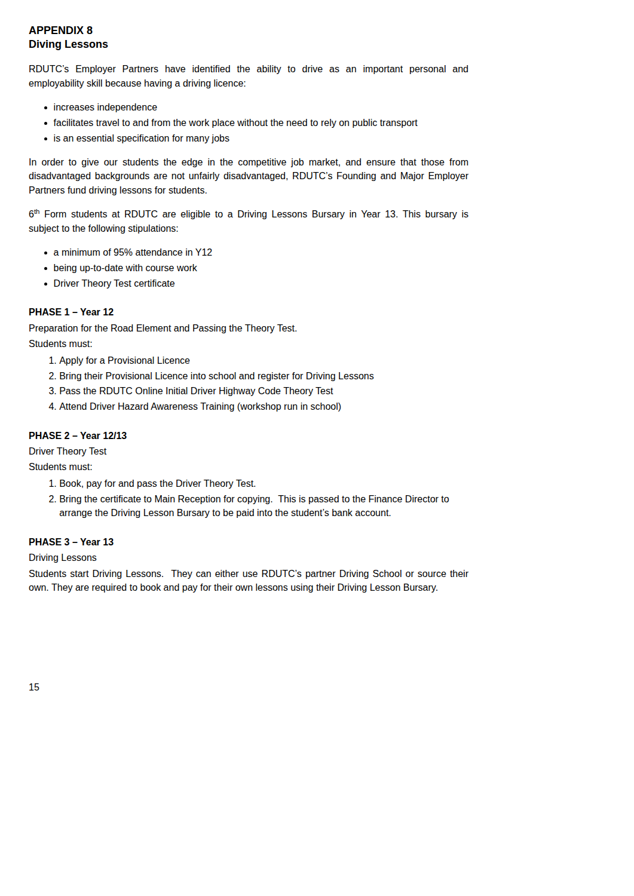APPENDIX 8Diving Lessons
RDUTC’s Employer Partners have identified the ability to drive as an important personal and employability skill because having a driving licence:
increases independence
facilitates travel to and from the work place without the need to rely on public transport
is an essential specification for many jobs
In order to give our students the edge in the competitive job market, and ensure that those from disadvantaged backgrounds are not unfairly disadvantaged, RDUTC’s Founding and Major Employer Partners fund driving lessons for students.
6th Form students at RDUTC are eligible to a Driving Lessons Bursary in Year 13. This bursary is subject to the following stipulations:
a minimum of 95% attendance in Y12
being up-to-date with course work
Driver Theory Test certificate
PHASE 1 – Year 12
Preparation for the Road Element and Passing the Theory Test.
Students must:
Apply for a Provisional Licence
Bring their Provisional Licence into school and register for Driving Lessons
Pass the RDUTC Online Initial Driver Highway Code Theory Test
Attend Driver Hazard Awareness Training (workshop run in school)
PHASE 2 – Year 12/13
Driver Theory Test
Students must:
Book, pay for and pass the Driver Theory Test.
Bring the certificate to Main Reception for copying. This is passed to the Finance Director to arrange the Driving Lesson Bursary to be paid into the student’s bank account.
PHASE 3 – Year 13
Driving Lessons
Students start Driving Lessons. They can either use RDUTC’s partner Driving School or source their own. They are required to book and pay for their own lessons using their Driving Lesson Bursary.
15